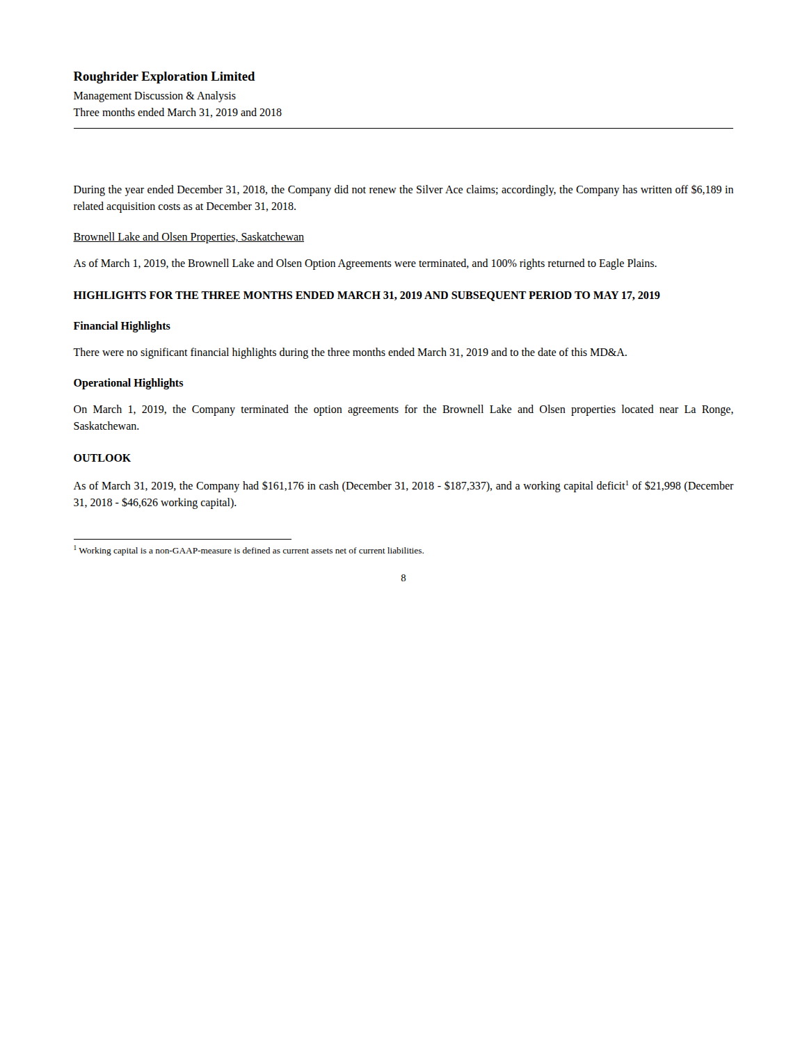Roughrider Exploration Limited
Management Discussion & Analysis
Three months ended March 31, 2019 and 2018
During the year ended December 31, 2018, the Company did not renew the Silver Ace claims; accordingly, the Company has written off $6,189 in related acquisition costs as at December 31, 2018.
Brownell Lake and Olsen Properties, Saskatchewan
As of March 1, 2019, the Brownell Lake and Olsen Option Agreements were terminated, and 100% rights returned to Eagle Plains.
Highlights for the three months ended March 31, 2019 and subsequent period to May 17, 2019
Financial Highlights
There were no significant financial highlights during the three months ended March 31, 2019 and to the date of this MD&A.
Operational Highlights
On March 1, 2019, the Company terminated the option agreements for the Brownell Lake and Olsen properties located near La Ronge, Saskatchewan.
Outlook
As of March 31, 2019, the Company had $161,176 in cash (December 31, 2018 - $187,337), and a working capital deficit1 of $21,998 (December 31, 2018 - $46,626 working capital).
1 Working capital is a non-GAAP-measure is defined as current assets net of current liabilities.
8